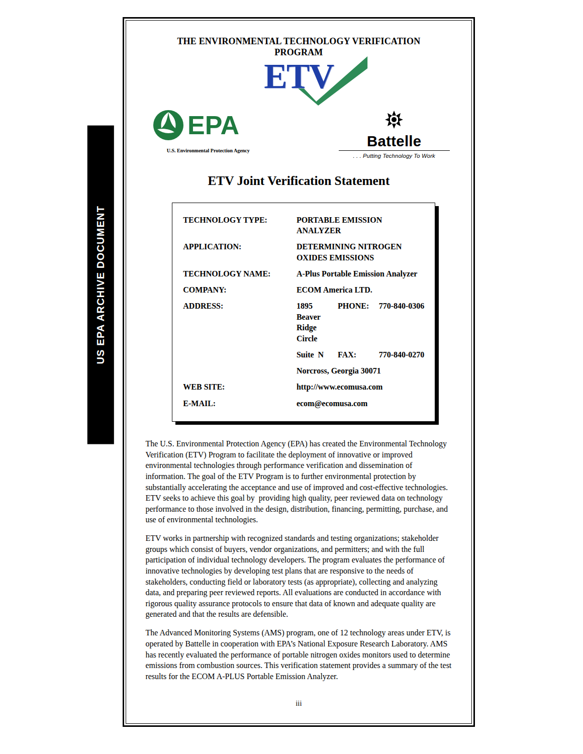US EPA ARCHIVE DOCUMENT
THE ENVIRONMENTAL TECHNOLOGY VERIFICATION
PROGRAM
ETV
EPA
U.S. Environmental Protection Agency
Battelle
. . . Putting Technology To Work
ETV Joint Verification Statement
| TECHNOLOGY TYPE: | PORTABLE EMISSION ANALYZER |
| APPLICATION: | DETERMINING NITROGEN OXIDES EMISSIONS |
| TECHNOLOGY NAME: | A-Plus Portable Emission Analyzer |
| COMPANY: | ECOM America LTD. |
| ADDRESS: | 1895 Beaver Ridge Circle | PHONE: | 770-840-0306 |
| | Suite N | FAX: | 770-840-0270 |
| | Norcross, Georgia 30071 |
| WEB SITE: | http://www.ecomusa.com |
| E-MAIL: | ecom@ecomusa.com |
The U.S. Environmental Protection Agency (EPA) has created the Environmental Technology Verification (ETV) Program to facilitate the deployment of innovative or improved environmental technologies through performance verification and dissemination of information. The goal of the ETV Program is to further environmental protection by substantially accelerating the acceptance and use of improved and cost-effective technologies. ETV seeks to achieve this goal by providing high quality, peer reviewed data on technology performance to those involved in the design, distribution, financing, permitting, purchase, and use of environmental technologies.
ETV works in partnership with recognized standards and testing organizations; stakeholder groups which consist of buyers, vendor organizations, and permitters; and with the full participation of individual technology developers. The program evaluates the performance of innovative technologies by developing test plans that are responsive to the needs of stakeholders, conducting field or laboratory tests (as appropriate), collecting and analyzing data, and preparing peer reviewed reports. All evaluations are conducted in accordance with rigorous quality assurance protocols to ensure that data of known and adequate quality are generated and that the results are defensible.
The Advanced Monitoring Systems (AMS) program, one of 12 technology areas under ETV, is operated by Battelle in cooperation with EPA’s National Exposure Research Laboratory. AMS has recently evaluated the performance of portable nitrogen oxides monitors used to determine emissions from combustion sources. This verification statement provides a summary of the test results for the ECOM A-PLUS Portable Emission Analyzer.
iii